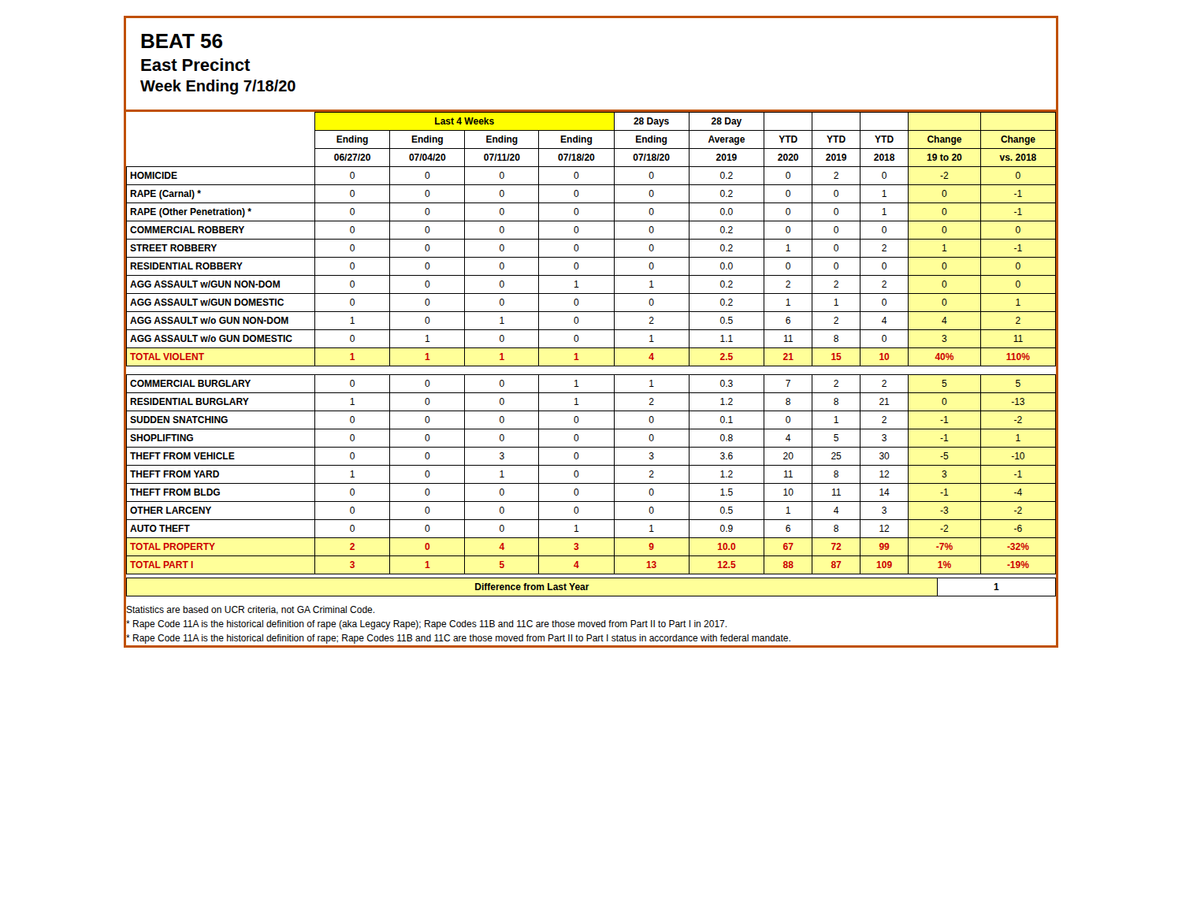BEAT 56
East Precinct
Week Ending 7/18/20
| | Last 4 Weeks | 28 Days | 28 Day | | | | | |
| --- | --- | --- | --- | --- | --- | --- | --- | --- |
| | Ending | Ending | Ending | Ending | Ending | Average | YTD | YTD | YTD | Change | Change |
| | 06/27/20 | 07/04/20 | 07/11/20 | 07/18/20 | 07/18/20 | 2019 | 2020 | 2019 | 2018 | 19 to 20 | vs. 2018 |
| HOMICIDE | 0 | 0 | 0 | 0 | 0 | 0.2 | 0 | 2 | 0 | -2 | 0 |
| RAPE (Carnal) * | 0 | 0 | 0 | 0 | 0 | 0.2 | 0 | 0 | 1 | 0 | -1 |
| RAPE (Other Penetration) * | 0 | 0 | 0 | 0 | 0 | 0.0 | 0 | 0 | 1 | 0 | -1 |
| COMMERCIAL ROBBERY | 0 | 0 | 0 | 0 | 0 | 0.2 | 0 | 0 | 0 | 0 | 0 |
| STREET ROBBERY | 0 | 0 | 0 | 0 | 0 | 0.2 | 1 | 0 | 2 | 1 | -1 |
| RESIDENTIAL ROBBERY | 0 | 0 | 0 | 0 | 0 | 0.0 | 0 | 0 | 0 | 0 | 0 |
| AGG ASSAULT w/GUN NON-DOM | 0 | 0 | 0 | 1 | 1 | 0.2 | 2 | 2 | 2 | 0 | 0 |
| AGG ASSAULT w/GUN DOMESTIC | 0 | 0 | 0 | 0 | 0 | 0.2 | 1 | 1 | 0 | 0 | 1 |
| AGG ASSAULT w/o GUN NON-DOM | 1 | 0 | 1 | 0 | 2 | 0.5 | 6 | 2 | 4 | 4 | 2 |
| AGG ASSAULT w/o GUN DOMESTIC | 0 | 1 | 0 | 0 | 1 | 1.1 | 11 | 8 | 0 | 3 | 11 |
| TOTAL VIOLENT | 1 | 1 | 1 | 1 | 4 | 2.5 | 21 | 15 | 10 | 40% | 110% |
| COMMERCIAL BURGLARY | 0 | 0 | 0 | 1 | 1 | 0.3 | 7 | 2 | 2 | 5 | 5 |
| RESIDENTIAL BURGLARY | 1 | 0 | 0 | 1 | 2 | 1.2 | 8 | 8 | 21 | 0 | -13 |
| SUDDEN SNATCHING | 0 | 0 | 0 | 0 | 0 | 0.1 | 0 | 1 | 2 | -1 | -2 |
| SHOPLIFTING | 0 | 0 | 0 | 0 | 0 | 0.8 | 4 | 5 | 3 | -1 | 1 |
| THEFT FROM VEHICLE | 0 | 0 | 3 | 0 | 3 | 3.6 | 20 | 25 | 30 | -5 | -10 |
| THEFT FROM YARD | 1 | 0 | 1 | 0 | 2 | 1.2 | 11 | 8 | 12 | 3 | -1 |
| THEFT FROM BLDG | 0 | 0 | 0 | 0 | 0 | 1.5 | 10 | 11 | 14 | -1 | -4 |
| OTHER LARCENY | 0 | 0 | 0 | 0 | 0 | 0.5 | 1 | 4 | 3 | -3 | -2 |
| AUTO THEFT | 0 | 0 | 0 | 1 | 1 | 0.9 | 6 | 8 | 12 | -2 | -6 |
| TOTAL PROPERTY | 2 | 0 | 4 | 3 | 9 | 10.0 | 67 | 72 | 99 | -7% | -32% |
| TOTAL PART I | 3 | 1 | 5 | 4 | 13 | 12.5 | 88 | 87 | 109 | 1% | -19% |
| Difference from Last Year | 1 |
Statistics are based on UCR criteria, not GA Criminal Code.
* Rape Code 11A is the historical definition of rape (aka Legacy Rape); Rape Codes 11B and 11C are those moved from Part II to Part I in 2017.
* Rape Code 11A is the historical definition of rape; Rape Codes 11B and 11C are those moved from Part II to Part I status in accordance with federal mandate.